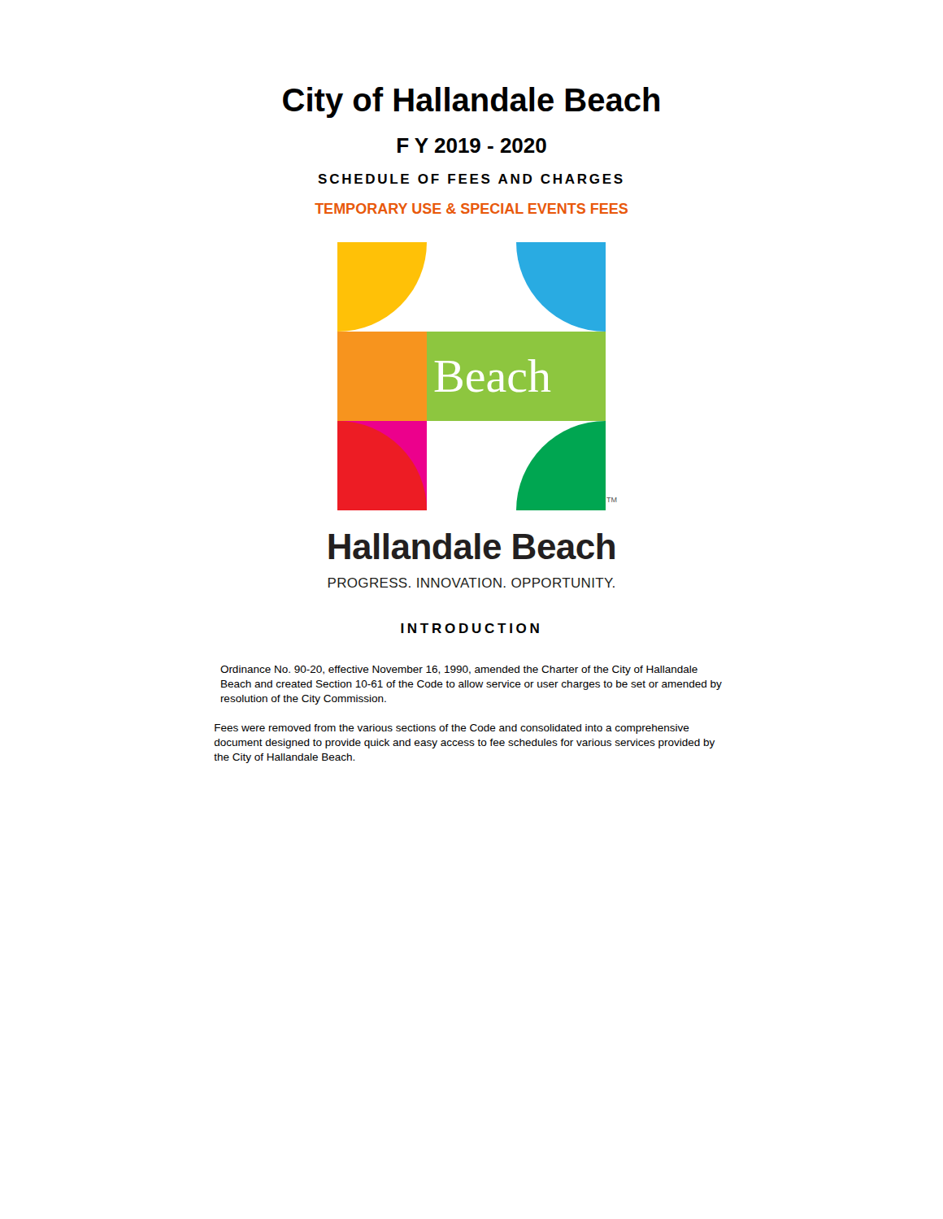City of Hallandale Beach
F Y 2019 - 2020
SCHEDULE OF FEES AND CHARGES
TEMPORARY USE & SPECIAL EVENTS FEES
Beach
TM
Hallandale Beach
PROGRESS. INNOVATION. OPPORTUNITY.
INTRODUCTION
Ordinance No. 90-20, effective November 16, 1990, amended the Charter of the City of Hallandale Beach and created Section 10-61 of the Code to allow service or user charges to be set or amended by resolution of the City Commission.
Fees were removed from the various sections of the Code and consolidated into a comprehensive document designed to provide quick and easy access to fee schedules for various services provided by the City of Hallandale Beach.